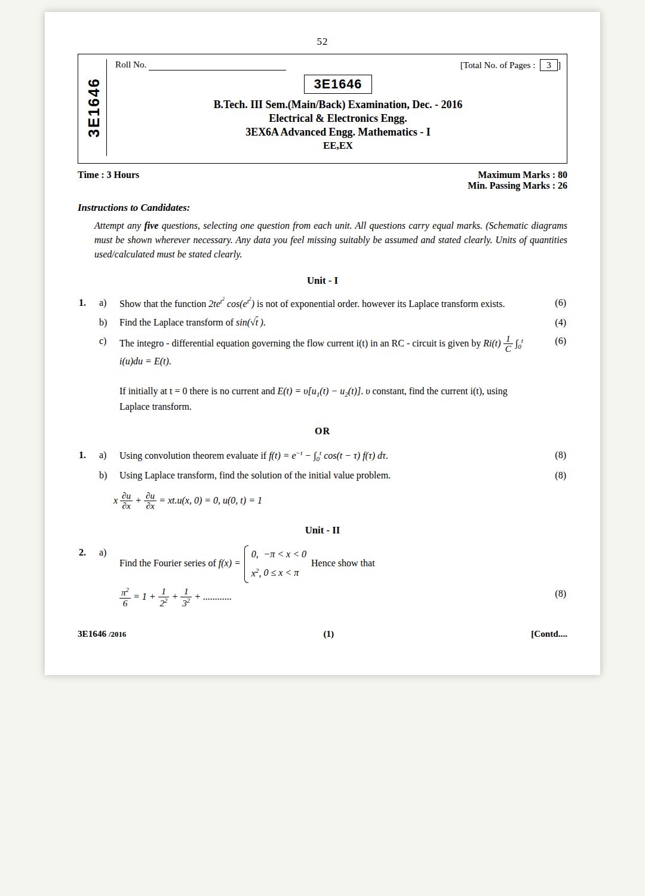52
3E1646
Roll No.
[Total No. of Pages : 3]
3E1646
B.Tech. III Sem.(Main/Back) Examination, Dec. - 2016
Electrical & Electronics Engg.
3EX6A Advanced Engg. Mathematics - I
EE,EX
Time : 3 Hours
Maximum Marks : 80
Min. Passing Marks : 26
Instructions to Candidates:
Attempt any five questions, selecting one question from each unit. All questions carry equal marks. (Schematic diagrams must be shown wherever necessary. Any data you feel missing suitably be assumed and stated clearly. Units of quantities used/calculated must be stated clearly.
Unit - I
| 1. | a) | Show that the function 2te t 2 cos(e t 2 ) is not of exponential order. however its Laplace transform exists. | (6) |
| | b) | Find the Laplace transform of sin(√ t ) . | (4) |
| | c) | The integro - differential equation governing the flow current i(t) in an RC - circuit is given by Ri(t) 1 C ∫ 0 t i(u)du = E(t) . If initially at t = 0 there is no current and E(t) = υ[u 1 (t) − u 2 (t)] . υ constant, find the current i(t), using Laplace transform. | (6) |
OR
| 1. | a) | Using convolution theorem evaluate if f(t) = e −t − ∫ 0 t cos(t − τ) f(τ) dτ . | (8) |
| | b) | Using Laplace transform, find the solution of the initial value problem. | (8) |
x ∂u∂x + ∂u∂x = xt.u(x, 0) = 0, u(0, t) = 1
Unit - II
| 2. | a) | Find the Fourier series of f(x) = / 0, / −π < x < 0 / / x 2 , / 0 ≤ x < π / Hence show that | |
| | | π 2 6 = 1 + 1 2 2 + 1 3 2 + ............ | (8) |
3E1646 /2016
(1)
[Contd....